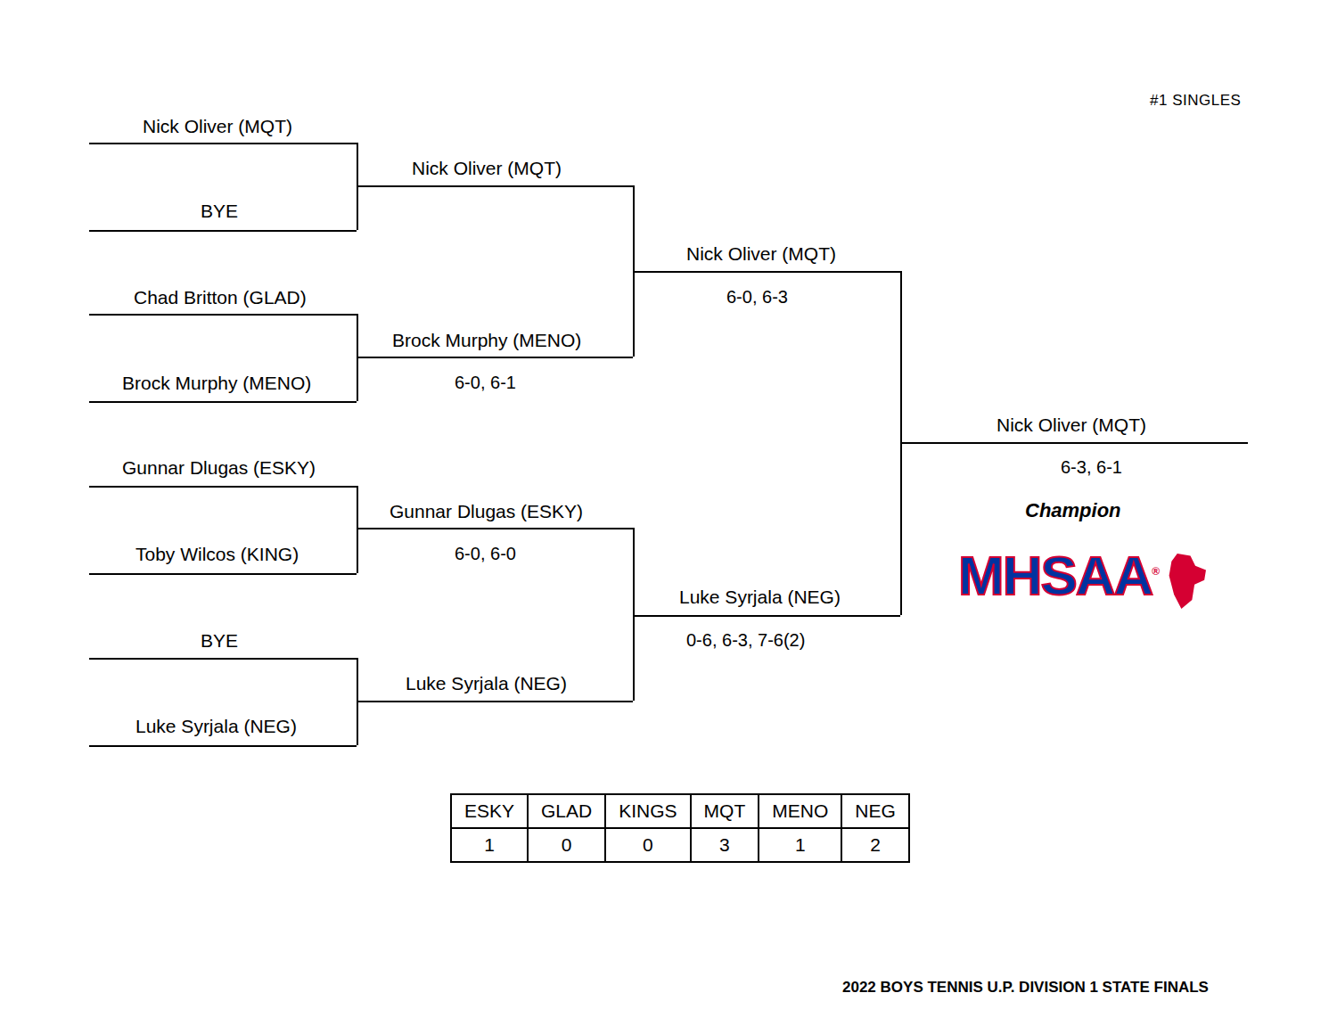#1 SINGLES
Nick Oliver (MQT)
BYE
Chad Britton (GLAD)
Brock Murphy (MENO)
Gunnar Dlugas (ESKY)
Toby Wilcos (KING)
BYE
Luke Syrjala (NEG)
Nick Oliver (MQT)
Brock Murphy (MENO)
6-0, 6-1
Gunnar Dlugas (ESKY)
6-0, 6-0
Luke Syrjala (NEG)
Nick Oliver (MQT)
6-0, 6-3
Luke Syrjala (NEG)
0-6, 6-3, 7-6(2)
Nick Oliver (MQT)
6-3, 6-1
Champion
MHSAA®
| ESKY | GLAD | KINGS | MQT | MENO | NEG |
| --- | --- | --- | --- | --- | --- |
| 1 | 0 | 0 | 3 | 1 | 2 |
2022 BOYS TENNIS U.P. DIVISION 1 STATE FINALS